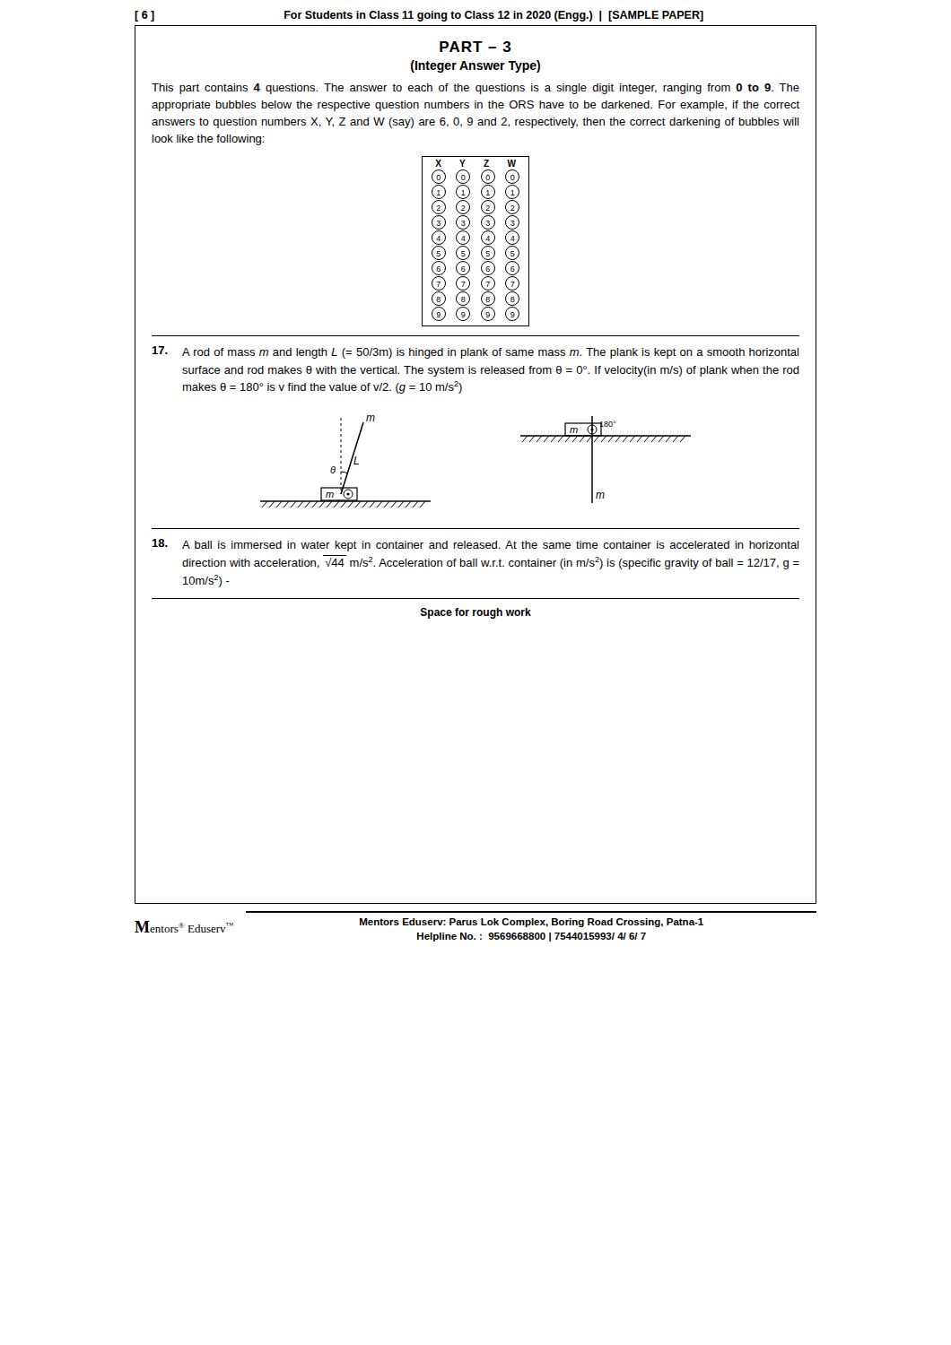[ 6 ] For Students in Class 11 going to Class 12 in 2020 (Engg.) | [SAMPLE PAPER]
PART – 3
(Integer Answer Type)
This part contains 4 questions. The answer to each of the questions is a single digit integer, ranging from 0 to 9. The appropriate bubbles below the respective question numbers in the ORS have to be darkened. For example, if the correct answers to question numbers X, Y, Z and W (say) are 6, 0, 9 and 2, respectively, then the correct darkening of bubbles will look like the following:
XYZW
0000
1111
2222
3333
4444
5555
6666
7777
8888
9999
17.
A rod of mass m and length L (= 50/3m) is hinged in plank of same mass m. The plank is kept on a smooth horizontal surface and rod makes θ with the vertical. The system is released from θ = 0°. If velocity(in m/s) of plank when the rod makes θ = 180° is v find the value of v/2. (g = 10 m/s2)
θ m L m
m 180° m
18.
A ball is immersed in water kept in container and released. At the same time container is accelerated in horizontal direction with acceleration, √44 m/s2. Acceleration of ball w.r.t. container (in m/s2) is (specific gravity of ball = 12/17, g = 10m/s2) -
Space for rough work
Mentors® Eduserv™
Mentors Eduserv: Parus Lok Complex, Boring Road Crossing, Patna-1
Helpline No. : 9569668800 | 7544015993/ 4/ 6/ 7